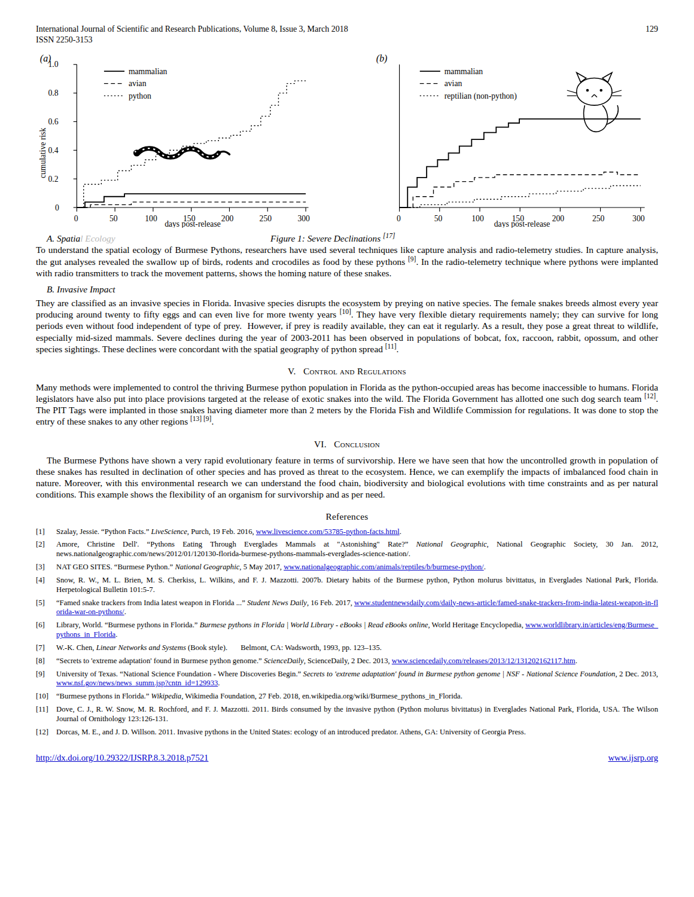International Journal of Scientific and Research Publications, Volume 8, Issue 3, March 2018
ISSN 2250-3153
129
(a) 0 0.2 0.4 0.6 0.8 1.0 0 50 100 150 200 250 300 cumulative risk days post-release mammalian avian python
(b) 0 50 100 150 200 250 300 days post-release mammalian avian reptilian (non-python)
A. Spatial Ecology
Figure 1: Severe Declinations [17]
To understand the spatial ecology of Burmese Pythons, researchers have used several techniques like capture analysis and radio-telemetry studies. In capture analysis, the gut analyses revealed the swallow up of birds, rodents and crocodiles as food by these pythons [9]. In the radio-telemetry technique where pythons were implanted with radio transmitters to track the movement patterns, shows the homing nature of these snakes.
B. Invasive Impact
They are classified as an invasive species in Florida. Invasive species disrupts the ecosystem by preying on native species. The female snakes breeds almost every year producing around twenty to fifty eggs and can even live for more twenty years [10]. They have very flexible dietary requirements namely; they can survive for long periods even without food independent of type of prey. However, if prey is readily available, they can eat it regularly. As a result, they pose a great threat to wildlife, especially mid-sized mammals. Severe declines during the year of 2003-2011 has been observed in populations of bobcat, fox, raccoon, rabbit, opossum, and other species sightings. These declines were concordant with the spatial geography of python spread [11].
V. Control and Regulations
Many methods were implemented to control the thriving Burmese python population in Florida as the python-occupied areas has become inaccessible to humans. Florida legislators have also put into place provisions targeted at the release of exotic snakes into the wild. The Florida Government has allotted one such dog search team [12]. The PIT Tags were implanted in those snakes having diameter more than 2 meters by the Florida Fish and Wildlife Commission for regulations. It was done to stop the entry of these snakes to any other regions [13] [9].
VI. Conclusion
The Burmese Pythons have shown a very rapid evolutionary feature in terms of survivorship. Here we have seen that how the uncontrolled growth in population of these snakes has resulted in declination of other species and has proved as threat to the ecosystem. Hence, we can exemplify the impacts of imbalanced food chain in nature. Moreover, with this environmental research we can understand the food chain, biodiversity and biological evolutions with time constraints and as per natural conditions. This example shows the flexibility of an organism for survivorship and as per need.
References
[1] Szalay, Jessie. “Python Facts.” LiveScience, Purch, 19 Feb. 2016, www.livescience.com/53785-python-facts.html.
[2] Amore, Christine Dell'. “Pythons Eating Through Everglades Mammals at "Astonishing" Rate?” National Geographic, National Geographic Society, 30 Jan. 2012, news.nationalgeographic.com/news/2012/01/120130-florida-burmese-pythons-mammals-everglades-science-nation/.
[3] NAT GEO SITES. “Burmese Python.” National Geographic, 5 May 2017, www.nationalgeographic.com/animals/reptiles/b/burmese-python/.
[4] Snow, R. W., M. L. Brien, M. S. Cherkiss, L. Wilkins, and F. J. Mazzotti. 2007b. Dietary habits of the Burmese python, Python molurus bivittatus, in Everglades National Park, Florida. Herpetological Bulletin 101:5-7.
[5]“Famed snake trackers from India latest weapon in Florida ...” Student News Daily, 16 Feb. 2017, www.studentnewsdaily.com/daily-news-article/famed-snake-trackers-from-india-latest-weapon-in-florida-war-on-pythons/.
[6] Library, World. “Burmese pythons in Florida.” Burmese pythons in Florida | World Library - eBooks | Read eBooks online, World Heritage Encyclopedia, www.worldlibrary.in/articles/eng/Burmese_pythons_in_Florida.
[7] W.-K. Chen, Linear Networks and Systems (Book style). Belmont, CA: Wadsworth, 1993, pp. 123–135.
[8]“Secrets to 'extreme adaptation' found in Burmese python genome.” ScienceDaily, ScienceDaily, 2 Dec. 2013, www.sciencedaily.com/releases/2013/12/131202162117.htm.
[9] University of Texas. “National Science Foundation - Where Discoveries Begin.” Secrets to 'extreme adaptation' found in Burmese python genome | NSF - National Science Foundation, 2 Dec. 2013, www.nsf.gov/news/news_summ.jsp?cntn_id=129933.
[10]“Burmese pythons in Florida.” Wikipedia, Wikimedia Foundation, 27 Feb. 2018, en.wikipedia.org/wiki/Burmese_pythons_in_Florida.
[11] Dove, C. J., R. W. Snow, M. R. Rochford, and F. J. Mazzotti. 2011. Birds consumed by the invasive python (Python molurus bivittatus) in Everglades National Park, Florida, USA. The Wilson Journal of Ornithology 123:126-131.
[12] Dorcas, M. E., and J. D. Willson. 2011. Invasive pythons in the United States: ecology of an introduced predator. Athens, GA: University of Georgia Press.
http://dx.doi.org/10.29322/IJSRP.8.3.2018.p7521
www.ijsrp.org